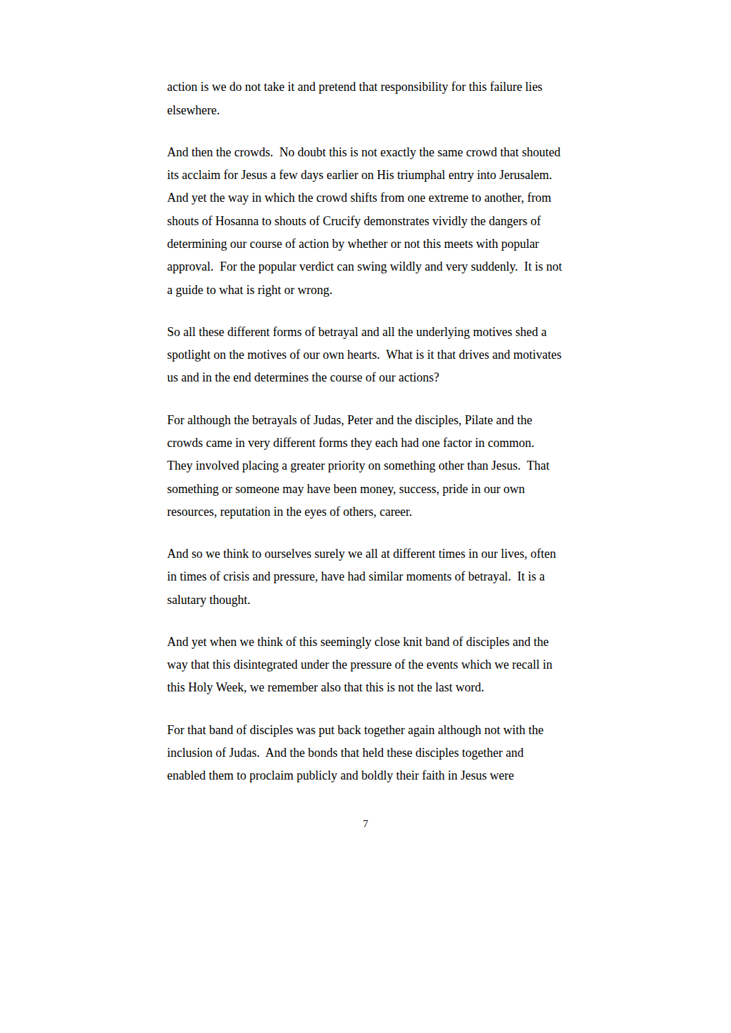action is we do not take it and pretend that responsibility for this failure lies elsewhere.
And then the crowds. No doubt this is not exactly the same crowd that shouted its acclaim for Jesus a few days earlier on His triumphal entry into Jerusalem. And yet the way in which the crowd shifts from one extreme to another, from shouts of Hosanna to shouts of Crucify demonstrates vividly the dangers of determining our course of action by whether or not this meets with popular approval. For the popular verdict can swing wildly and very suddenly. It is not a guide to what is right or wrong.
So all these different forms of betrayal and all the underlying motives shed a spotlight on the motives of our own hearts. What is it that drives and motivates us and in the end determines the course of our actions?
For although the betrayals of Judas, Peter and the disciples, Pilate and the crowds came in very different forms they each had one factor in common. They involved placing a greater priority on something other than Jesus. That something or someone may have been money, success, pride in our own resources, reputation in the eyes of others, career.
And so we think to ourselves surely we all at different times in our lives, often in times of crisis and pressure, have had similar moments of betrayal. It is a salutary thought.
And yet when we think of this seemingly close knit band of disciples and the way that this disintegrated under the pressure of the events which we recall in this Holy Week, we remember also that this is not the last word.
For that band of disciples was put back together again although not with the inclusion of Judas. And the bonds that held these disciples together and enabled them to proclaim publicly and boldly their faith in Jesus were
7